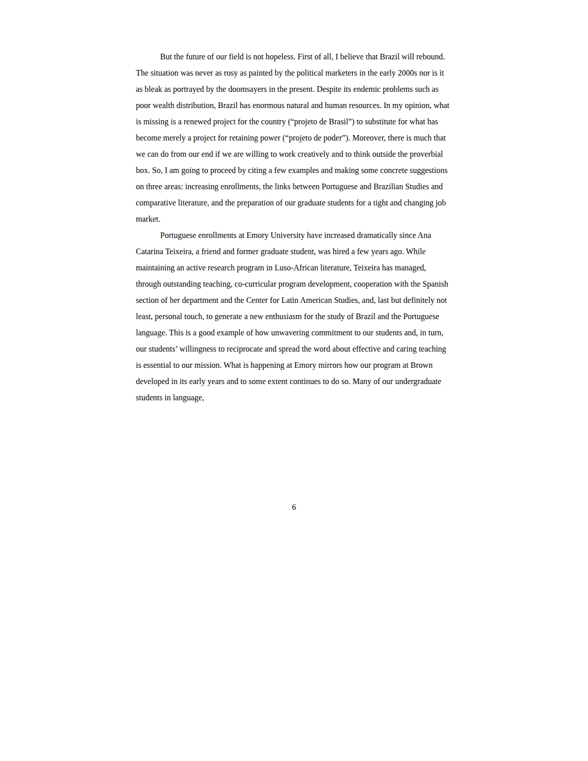But the future of our field is not hopeless. First of all, I believe that Brazil will rebound. The situation was never as rosy as painted by the political marketers in the early 2000s nor is it as bleak as portrayed by the doomsayers in the present. Despite its endemic problems such as poor wealth distribution, Brazil has enormous natural and human resources. In my opinion, what is missing is a renewed project for the country (“projeto de Brasil”) to substitute for what has become merely a project for retaining power (“projeto de poder”). Moreover, there is much that we can do from our end if we are willing to work creatively and to think outside the proverbial box. So, I am going to proceed by citing a few examples and making some concrete suggestions on three areas: increasing enrollments, the links between Portuguese and Brazilian Studies and comparative literature, and the preparation of our graduate students for a tight and changing job market.
Portuguese enrollments at Emory University have increased dramatically since Ana Catarina Teixeira, a friend and former graduate student, was hired a few years ago. While maintaining an active research program in Luso-African literature, Teixeira has managed, through outstanding teaching, co-curricular program development, cooperation with the Spanish section of her department and the Center for Latin American Studies, and, last but definitely not least, personal touch, to generate a new enthusiasm for the study of Brazil and the Portuguese language. This is a good example of how unwavering commitment to our students and, in turn, our students’ willingness to reciprocate and spread the word about effective and caring teaching is essential to our mission. What is happening at Emory mirrors how our program at Brown developed in its early years and to some extent continues to do so. Many of our undergraduate students in language,
6